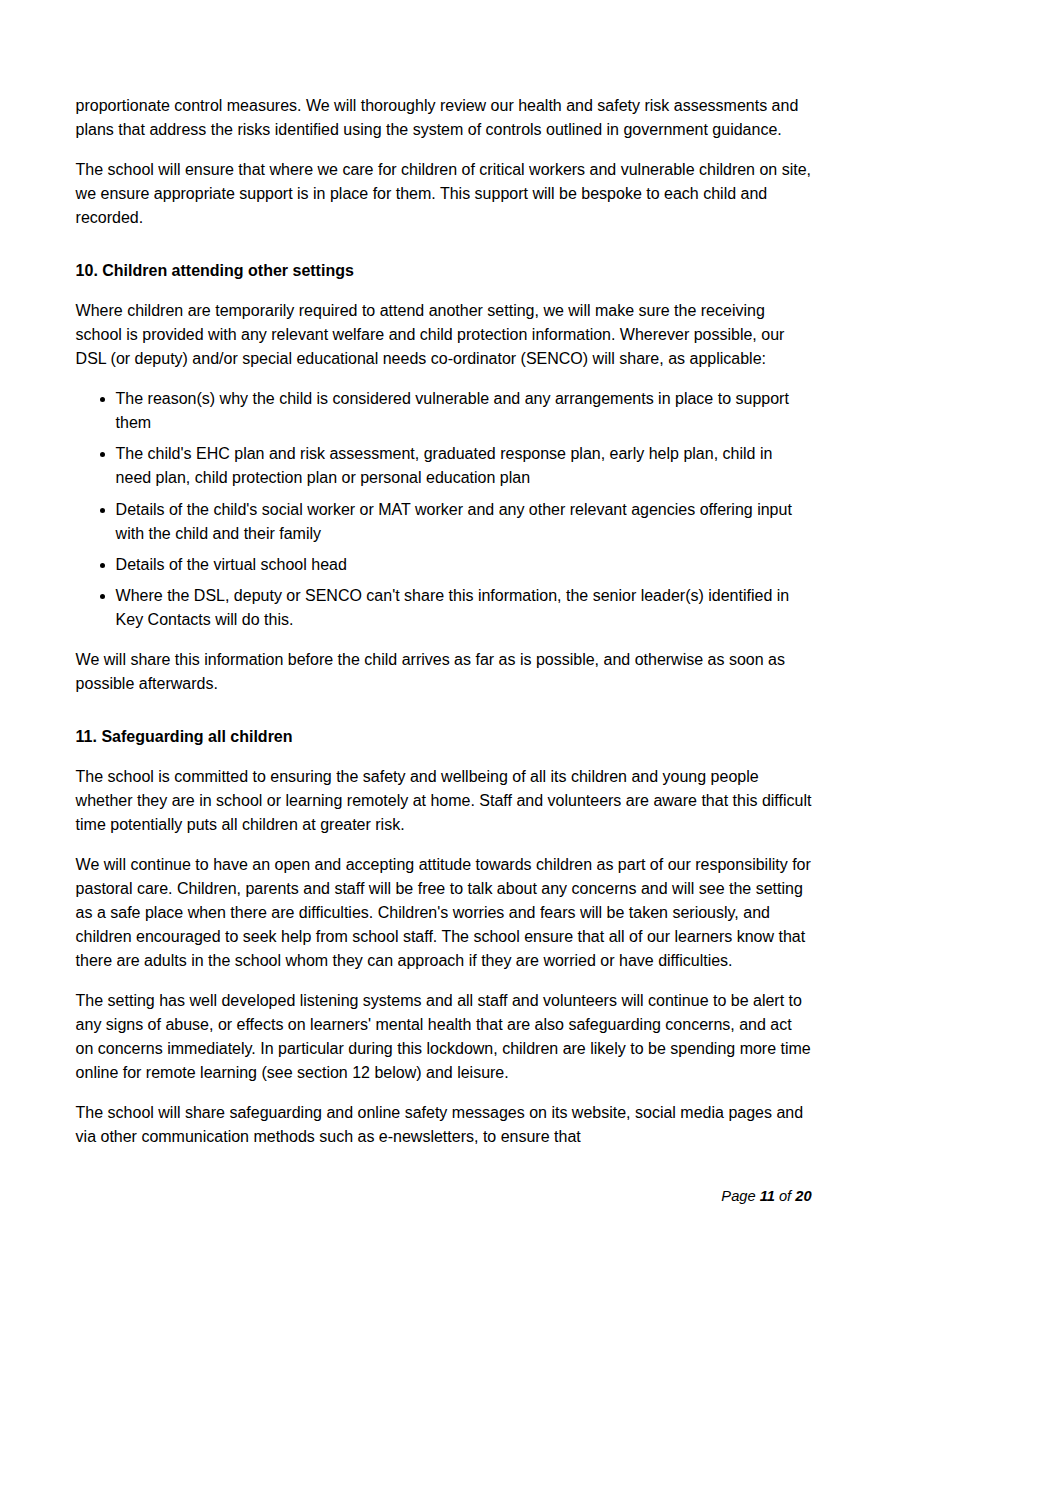proportionate control measures. We will thoroughly review our health and safety risk assessments and plans that address the risks identified using the system of controls outlined in government guidance.
The school will ensure that where we care for children of critical workers and vulnerable children on site, we ensure appropriate support is in place for them. This support will be bespoke to each child and recorded.
10. Children attending other settings
Where children are temporarily required to attend another setting, we will make sure the receiving school is provided with any relevant welfare and child protection information. Wherever possible, our DSL (or deputy) and/or special educational needs co-ordinator (SENCO) will share, as applicable:
The reason(s) why the child is considered vulnerable and any arrangements in place to support them
The child's EHC plan and risk assessment, graduated response plan, early help plan, child in need plan, child protection plan or personal education plan
Details of the child's social worker or MAT worker and any other relevant agencies offering input with the child and their family
Details of the virtual school head
Where the DSL, deputy or SENCO can't share this information, the senior leader(s) identified in Key Contacts will do this.
We will share this information before the child arrives as far as is possible, and otherwise as soon as possible afterwards.
11. Safeguarding all children
The school is committed to ensuring the safety and wellbeing of all its children and young people whether they are in school or learning remotely at home. Staff and volunteers are aware that this difficult time potentially puts all children at greater risk.
We will continue to have an open and accepting attitude towards children as part of our responsibility for pastoral care. Children, parents and staff will be free to talk about any concerns and will see the setting as a safe place when there are difficulties. Children's worries and fears will be taken seriously, and children encouraged to seek help from school staff. The school ensure that all of our learners know that there are adults in the school whom they can approach if they are worried or have difficulties.
The setting has well developed listening systems and all staff and volunteers will continue to be alert to any signs of abuse, or effects on learners' mental health that are also safeguarding concerns, and act on concerns immediately. In particular during this lockdown, children are likely to be spending more time online for remote learning (see section 12 below) and leisure.
The school will share safeguarding and online safety messages on its website, social media pages and via other communication methods such as e-newsletters, to ensure that
Page 11 of 20